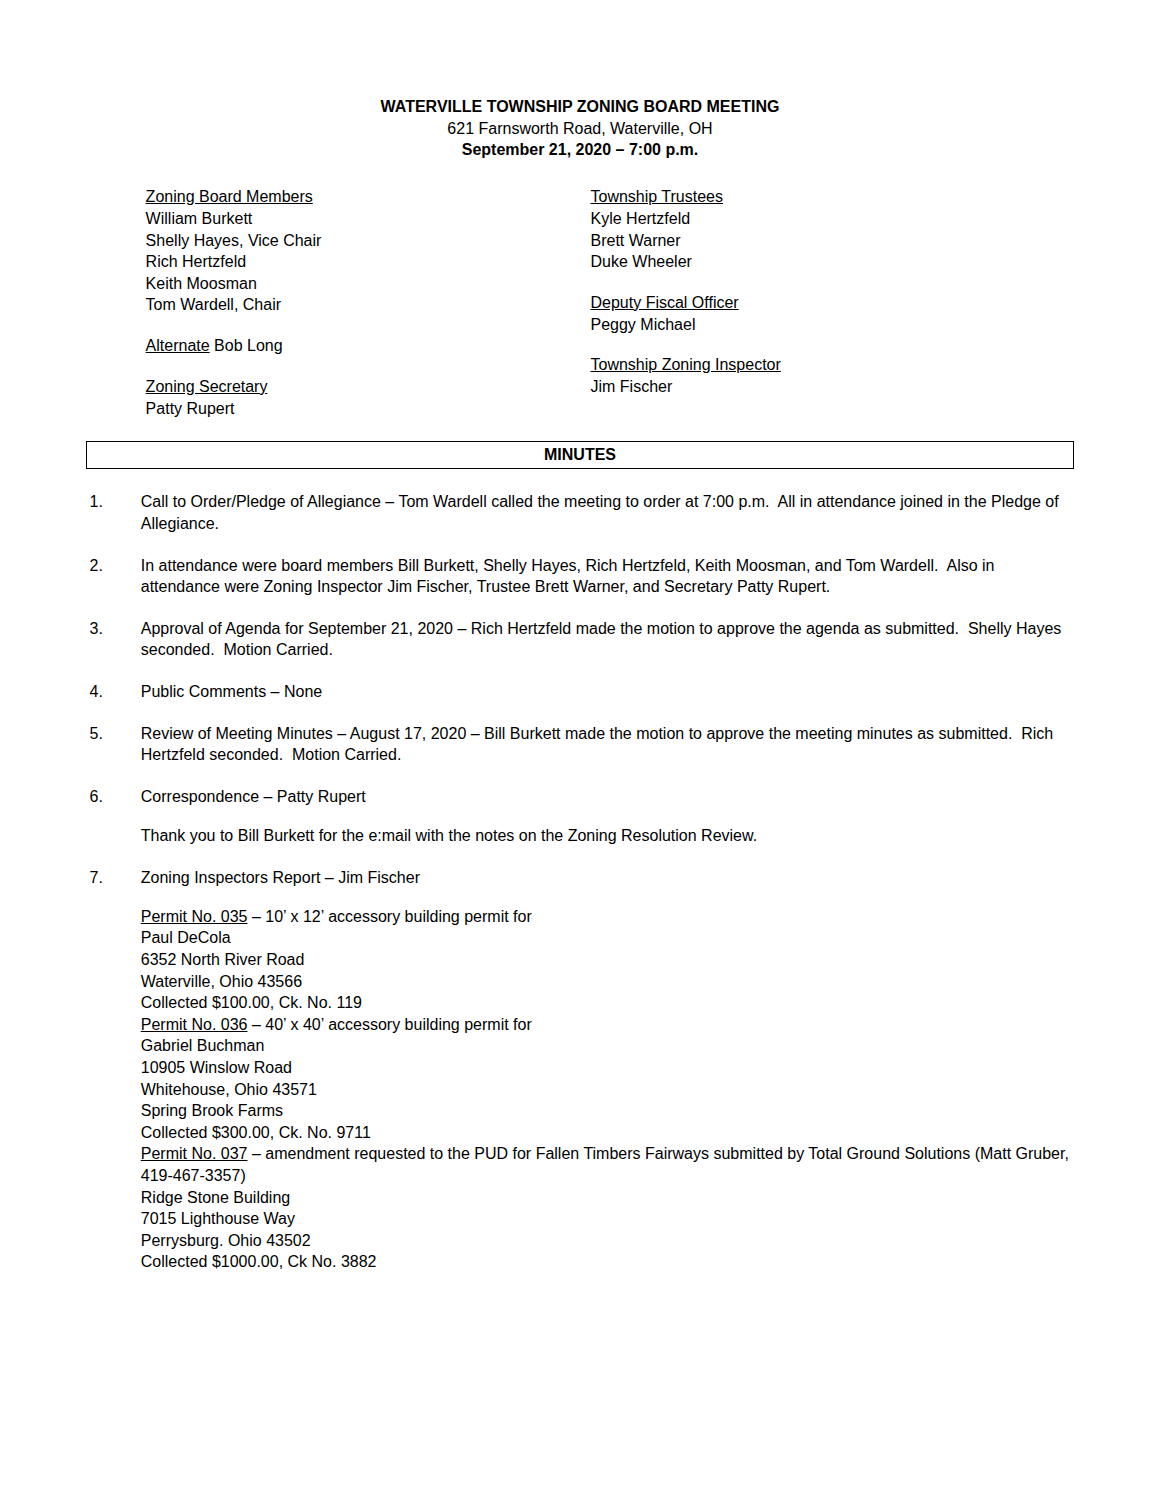WATERVILLE TOWNSHIP ZONING BOARD MEETING
621 Farnsworth Road, Waterville, OH
September 21, 2020 – 7:00 p.m.
| Zoning Board Members William Burkett Shelly Hayes, Vice Chair Rich Hertzfeld Keith Moosman Tom Wardell, Chair Alternate Bob Long Zoning Secretary Patty Rupert | Township Trustees Kyle Hertzfeld Brett Warner Duke Wheeler Deputy Fiscal Officer Peggy Michael Township Zoning Inspector Jim Fischer |
MINUTES
1. Call to Order/Pledge of Allegiance – Tom Wardell called the meeting to order at 7:00 p.m. All in attendance joined in the Pledge of Allegiance.
2. In attendance were board members Bill Burkett, Shelly Hayes, Rich Hertzfeld, Keith Moosman, and Tom Wardell. Also in attendance were Zoning Inspector Jim Fischer, Trustee Brett Warner, and Secretary Patty Rupert.
3. Approval of Agenda for September 21, 2020 – Rich Hertzfeld made the motion to approve the agenda as submitted. Shelly Hayes seconded. Motion Carried.
4. Public Comments – None
5. Review of Meeting Minutes – August 17, 2020 – Bill Burkett made the motion to approve the meeting minutes as submitted. Rich Hertzfeld seconded. Motion Carried.
6. Correspondence – Patty Rupert
Thank you to Bill Burkett for the e:mail with the notes on the Zoning Resolution Review.
7. Zoning Inspectors Report – Jim Fischer
Permit No. 035 – 10’ x 12’ accessory building permit for
Paul DeCola
6352 North River Road
Waterville, Ohio 43566
Collected $100.00, Ck. No. 119
Permit No. 036 – 40’ x 40’ accessory building permit for
Gabriel Buchman
10905 Winslow Road
Whitehouse, Ohio 43571
Spring Brook Farms
Collected $300.00, Ck. No. 9711
Permit No. 037 – amendment requested to the PUD for Fallen Timbers Fairways submitted by Total Ground Solutions (Matt Gruber, 419-467-3357)
Ridge Stone Building
7015 Lighthouse Way
Perrysburg. Ohio 43502
Collected $1000.00, Ck No. 3882